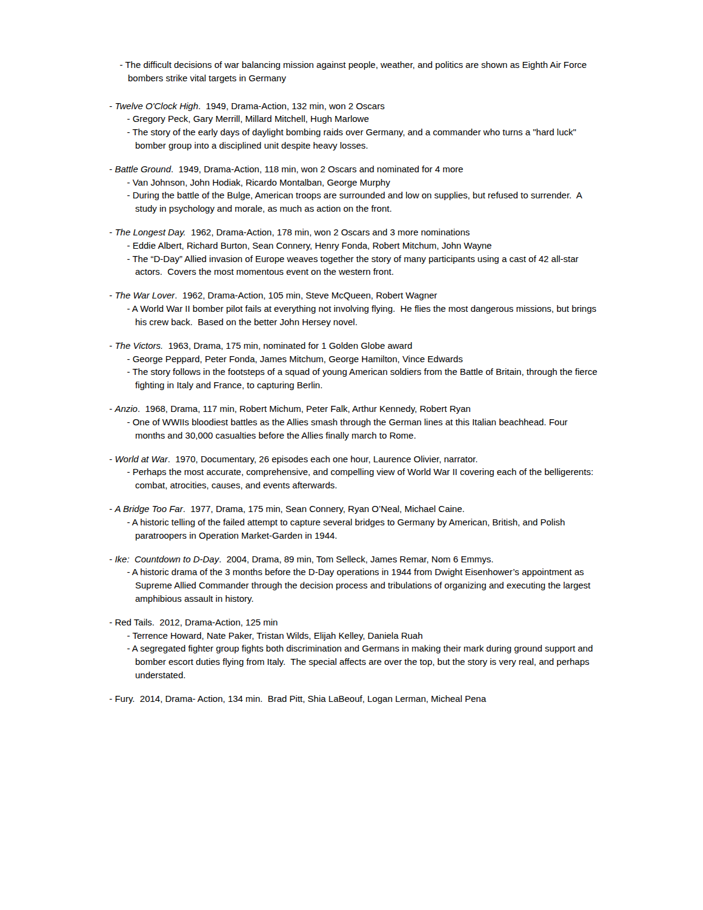The difficult decisions of war balancing mission against people, weather, and politics are shown as Eighth Air Force bombers strike vital targets in Germany
Twelve O'Clock High. 1949, Drama-Action, 132 min, won 2 Oscars
Gregory Peck, Gary Merrill, Millard Mitchell, Hugh Marlowe
The story of the early days of daylight bombing raids over Germany, and a commander who turns a "hard luck" bomber group into a disciplined unit despite heavy losses.
Battle Ground. 1949, Drama-Action, 118 min, won 2 Oscars and nominated for 4 more
Van Johnson, John Hodiak, Ricardo Montalban, George Murphy
During the battle of the Bulge, American troops are surrounded and low on supplies, but refused to surrender. A study in psychology and morale, as much as action on the front.
The Longest Day. 1962, Drama-Action, 178 min, won 2 Oscars and 3 more nominations
Eddie Albert, Richard Burton, Sean Connery, Henry Fonda, Robert Mitchum, John Wayne
The “D-Day” Allied invasion of Europe weaves together the story of many participants using a cast of 42 all-star actors. Covers the most momentous event on the western front.
The War Lover. 1962, Drama-Action, 105 min, Steve McQueen, Robert Wagner
A World War II bomber pilot fails at everything not involving flying. He flies the most dangerous missions, but brings his crew back. Based on the better John Hersey novel.
The Victors. 1963, Drama, 175 min, nominated for 1 Golden Globe award
George Peppard, Peter Fonda, James Mitchum, George Hamilton, Vince Edwards
The story follows in the footsteps of a squad of young American soldiers from the Battle of Britain, through the fierce fighting in Italy and France, to capturing Berlin.
Anzio. 1968, Drama, 117 min, Robert Michum, Peter Falk, Arthur Kennedy, Robert Ryan
One of WWIIs bloodiest battles as the Allies smash through the German lines at this Italian beachhead. Four months and 30,000 casualties before the Allies finally march to Rome.
World at War. 1970, Documentary, 26 episodes each one hour, Laurence Olivier, narrator.
Perhaps the most accurate, comprehensive, and compelling view of World War II covering each of the belligerents: combat, atrocities, causes, and events afterwards.
A Bridge Too Far. 1977, Drama, 175 min, Sean Connery, Ryan O’Neal, Michael Caine.
A historic telling of the failed attempt to capture several bridges to Germany by American, British, and Polish paratroopers in Operation Market-Garden in 1944.
Ike: Countdown to D-Day. 2004, Drama, 89 min, Tom Selleck, James Remar, Nom 6 Emmys.
A historic drama of the 3 months before the D-Day operations in 1944 from Dwight Eisenhower’s appointment as Supreme Allied Commander through the decision process and tribulations of organizing and executing the largest amphibious assault in history.
Red Tails. 2012, Drama-Action, 125 min
Terrence Howard, Nate Paker, Tristan Wilds, Elijah Kelley, Daniela Ruah
A segregated fighter group fights both discrimination and Germans in making their mark during ground support and bomber escort duties flying from Italy. The special affects are over the top, but the story is very real, and perhaps understated.
Fury. 2014, Drama- Action, 134 min. Brad Pitt, Shia LaBeouf, Logan Lerman, Micheal Pena